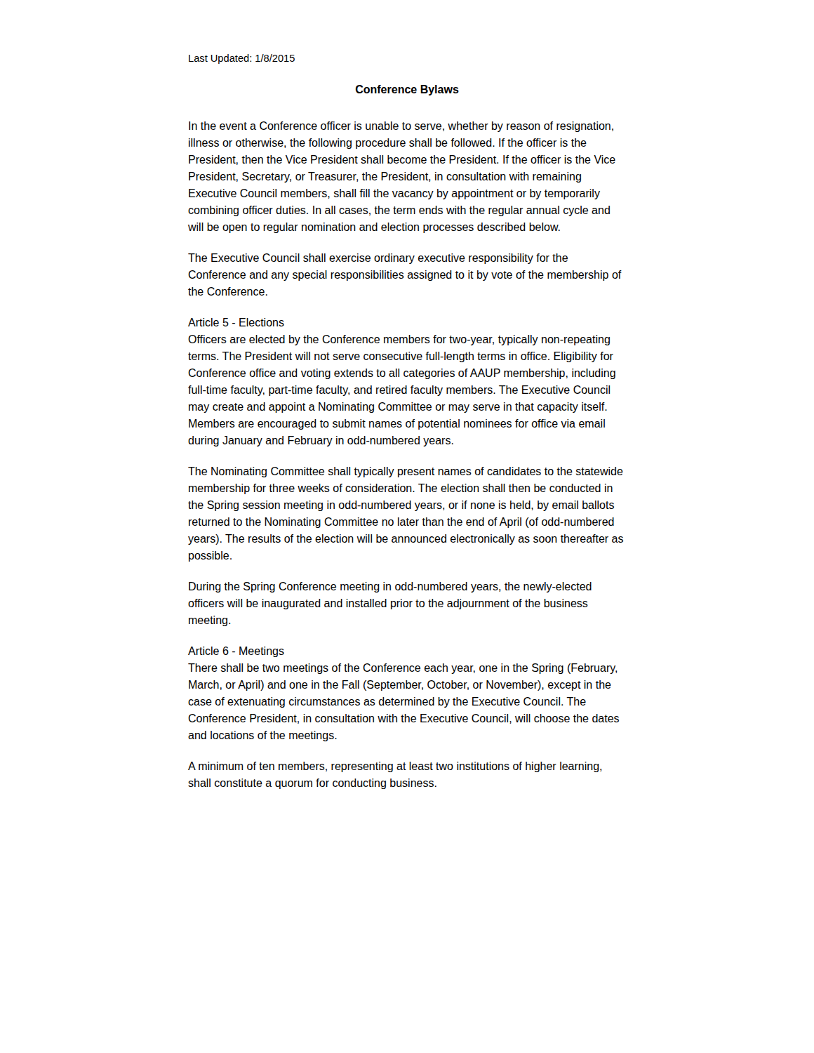Last Updated: 1/8/2015
Conference Bylaws
In the event a Conference officer is unable to serve, whether by reason of resignation, illness or otherwise, the following procedure shall be followed. If the officer is the President, then the Vice President shall become the President. If the officer is the Vice President, Secretary, or Treasurer, the President, in consultation with remaining Executive Council members, shall fill the vacancy by appointment or by temporarily combining officer duties. In all cases, the term ends with the regular annual cycle and will be open to regular nomination and election processes described below.
The Executive Council shall exercise ordinary executive responsibility for the Conference and any special responsibilities assigned to it by vote of the membership of the Conference.
Article 5 - Elections
Officers are elected by the Conference members for two-year, typically non-repeating terms. The President will not serve consecutive full-length terms in office. Eligibility for Conference office and voting extends to all categories of AAUP membership, including full-time faculty, part-time faculty, and retired faculty members. The Executive Council may create and appoint a Nominating Committee or may serve in that capacity itself. Members are encouraged to submit names of potential nominees for office via email during January and February in odd-numbered years.
The Nominating Committee shall typically present names of candidates to the statewide membership for three weeks of consideration. The election shall then be conducted in the Spring session meeting in odd-numbered years, or if none is held, by email ballots returned to the Nominating Committee no later than the end of April (of odd-numbered years). The results of the election will be announced electronically as soon thereafter as possible.
During the Spring Conference meeting in odd-numbered years, the newly-elected officers will be inaugurated and installed prior to the adjournment of the business meeting.
Article 6 - Meetings
There shall be two meetings of the Conference each year, one in the Spring (February, March, or April) and one in the Fall (September, October, or November), except in the case of extenuating circumstances as determined by the Executive Council. The Conference President, in consultation with the Executive Council, will choose the dates and locations of the meetings.
A minimum of ten members, representing at least two institutions of higher learning, shall constitute a quorum for conducting business.